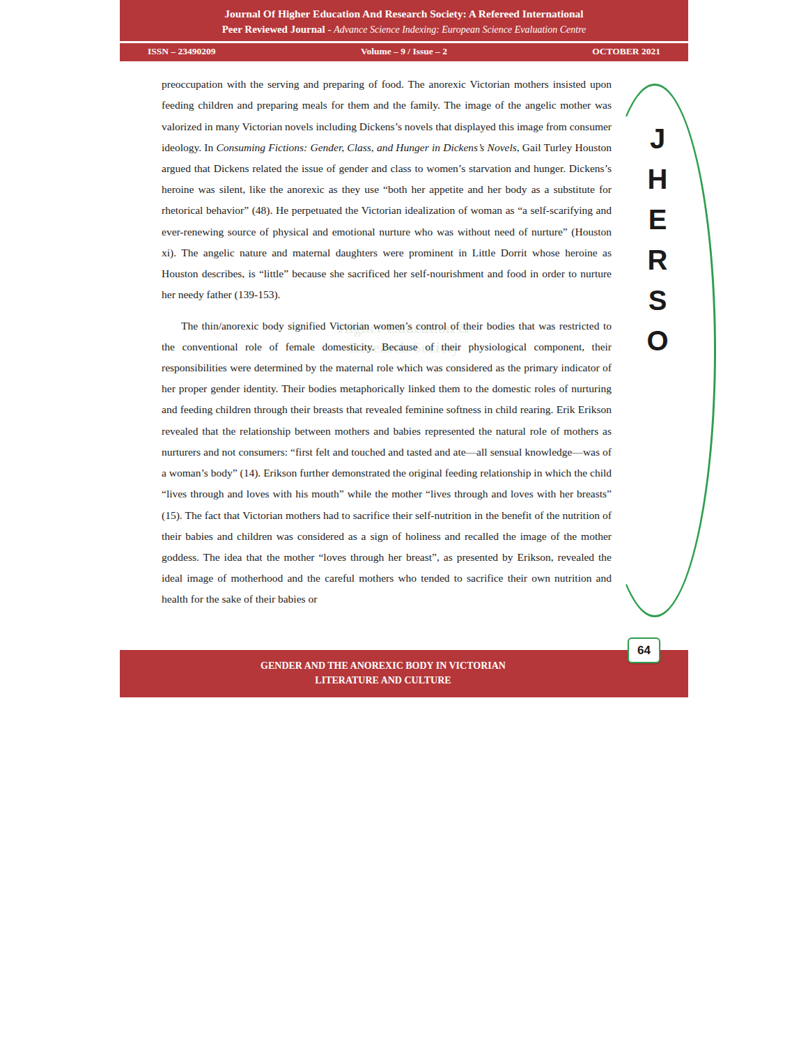Journal Of Higher Education And Research Society: A Refereed International
Peer Reviewed Journal - Advance Science Indexing: European Science Evaluation Centre
ISSN – 23490209 Volume – 9 / Issue – 2 OCTOBER 2021
J H E R S O
Higher Education &
Research Society
preoccupation with the serving and preparing of food. The anorexic Victorian mothers insisted upon feeding children and preparing meals for them and the family. The image of the angelic mother was valorized in many Victorian novels including Dickens’s novels that displayed this image from consumer ideology. In Consuming Fictions: Gender, Class, and Hunger in Dickens’s Novels, Gail Turley Houston argued that Dickens related the issue of gender and class to women’s starvation and hunger. Dickens’s heroine was silent, like the anorexic as they use “both her appetite and her body as a substitute for rhetorical behavior” (48). He perpetuated the Victorian idealization of woman as “a self-scarifying and ever-renewing source of physical and emotional nurture who was without need of nurture” (Houston xi). The angelic nature and maternal daughters were prominent in Little Dorrit whose heroine as Houston describes, is “little” because she sacrificed her self-nourishment and food in order to nurture her needy father (139-153).
The thin/anorexic body signified Victorian women’s control of their bodies that was restricted to the conventional role of female domesticity. Because of their physiological component, their responsibilities were determined by the maternal role which was considered as the primary indicator of her proper gender identity. Their bodies metaphorically linked them to the domestic roles of nurturing and feeding children through their breasts that revealed feminine softness in child rearing. Erik Erikson revealed that the relationship between mothers and babies represented the natural role of mothers as nurturers and not consumers: “first felt and touched and tasted and ate—all sensual knowledge—was of a woman’s body” (14). Erikson further demonstrated the original feeding relationship in which the child “lives through and loves with his mouth” while the mother “lives through and loves with her breasts” (15). The fact that Victorian mothers had to sacrifice their self-nutrition in the benefit of the nutrition of their babies and children was considered as a sign of holiness and recalled the image of the mother goddess. The idea that the mother “loves through her breast”, as presented by Erikson, revealed the ideal image of motherhood and the careful mothers who tended to sacrifice their own nutrition and health for the sake of their babies or
64
GENDER AND THE ANOREXIC BODY IN VICTORIAN LITERATURE AND CULTURE